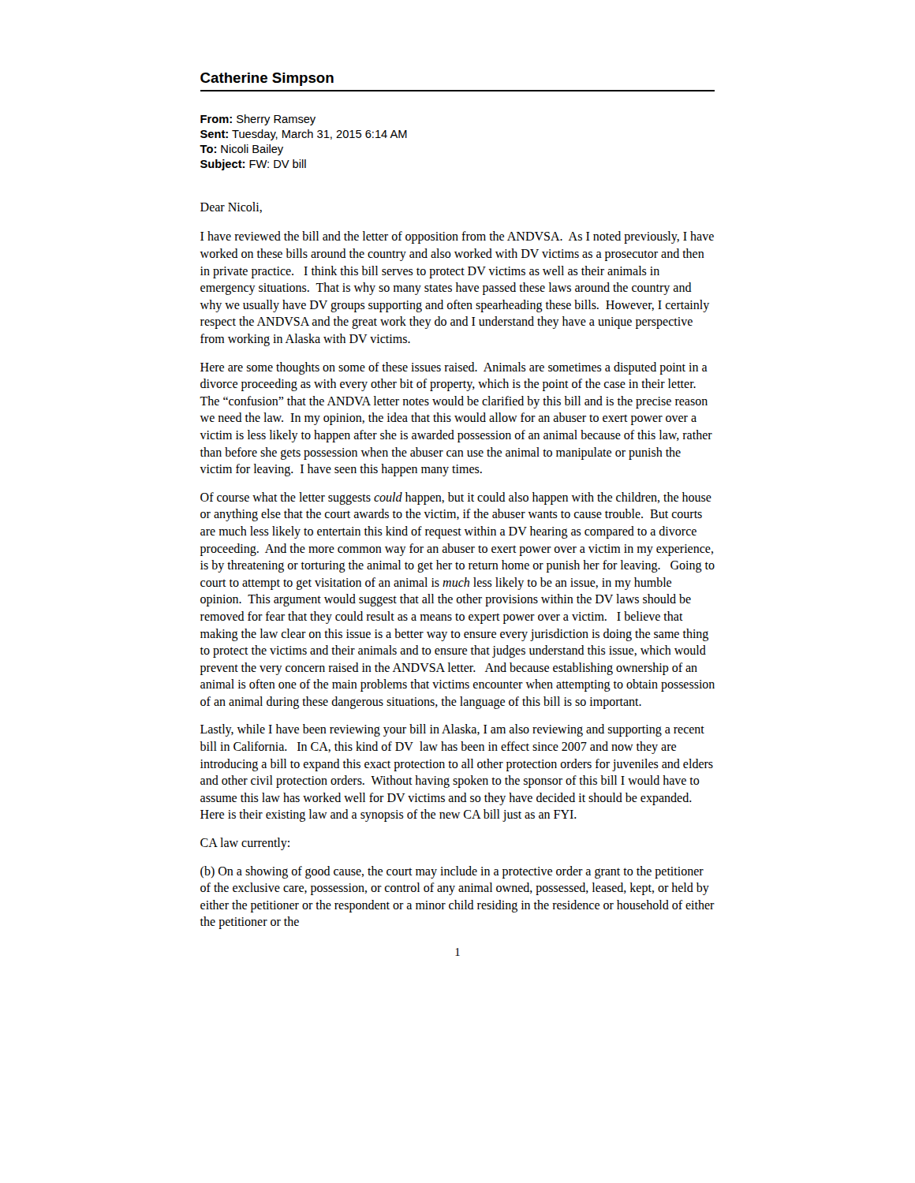Catherine Simpson
From: Sherry Ramsey
Sent: Tuesday, March 31, 2015 6:14 AM
To: Nicoli Bailey
Subject: FW: DV bill
Dear Nicoli,
I have reviewed the bill and the letter of opposition from the ANDVSA. As I noted previously, I have worked on these bills around the country and also worked with DV victims as a prosecutor and then in private practice. I think this bill serves to protect DV victims as well as their animals in emergency situations. That is why so many states have passed these laws around the country and why we usually have DV groups supporting and often spearheading these bills. However, I certainly respect the ANDVSA and the great work they do and I understand they have a unique perspective from working in Alaska with DV victims.
Here are some thoughts on some of these issues raised. Animals are sometimes a disputed point in a divorce proceeding as with every other bit of property, which is the point of the case in their letter. The “confusion” that the ANDVA letter notes would be clarified by this bill and is the precise reason we need the law. In my opinion, the idea that this would allow for an abuser to exert power over a victim is less likely to happen after she is awarded possession of an animal because of this law, rather than before she gets possession when the abuser can use the animal to manipulate or punish the victim for leaving. I have seen this happen many times.
Of course what the letter suggests could happen, but it could also happen with the children, the house or anything else that the court awards to the victim, if the abuser wants to cause trouble. But courts are much less likely to entertain this kind of request within a DV hearing as compared to a divorce proceeding. And the more common way for an abuser to exert power over a victim in my experience, is by threatening or torturing the animal to get her to return home or punish her for leaving. Going to court to attempt to get visitation of an animal is much less likely to be an issue, in my humble opinion. This argument would suggest that all the other provisions within the DV laws should be removed for fear that they could result as a means to expert power over a victim. I believe that making the law clear on this issue is a better way to ensure every jurisdiction is doing the same thing to protect the victims and their animals and to ensure that judges understand this issue, which would prevent the very concern raised in the ANDVSA letter. And because establishing ownership of an animal is often one of the main problems that victims encounter when attempting to obtain possession of an animal during these dangerous situations, the language of this bill is so important.
Lastly, while I have been reviewing your bill in Alaska, I am also reviewing and supporting a recent bill in California. In CA, this kind of DV law has been in effect since 2007 and now they are introducing a bill to expand this exact protection to all other protection orders for juveniles and elders and other civil protection orders. Without having spoken to the sponsor of this bill I would have to assume this law has worked well for DV victims and so they have decided it should be expanded. Here is their existing law and a synopsis of the new CA bill just as an FYI.
CA law currently:
(b) On a showing of good cause, the court may include in a protective order a grant to the petitioner of the exclusive care, possession, or control of any animal owned, possessed, leased, kept, or held by either the petitioner or the respondent or a minor child residing in the residence or household of either the petitioner or the
1